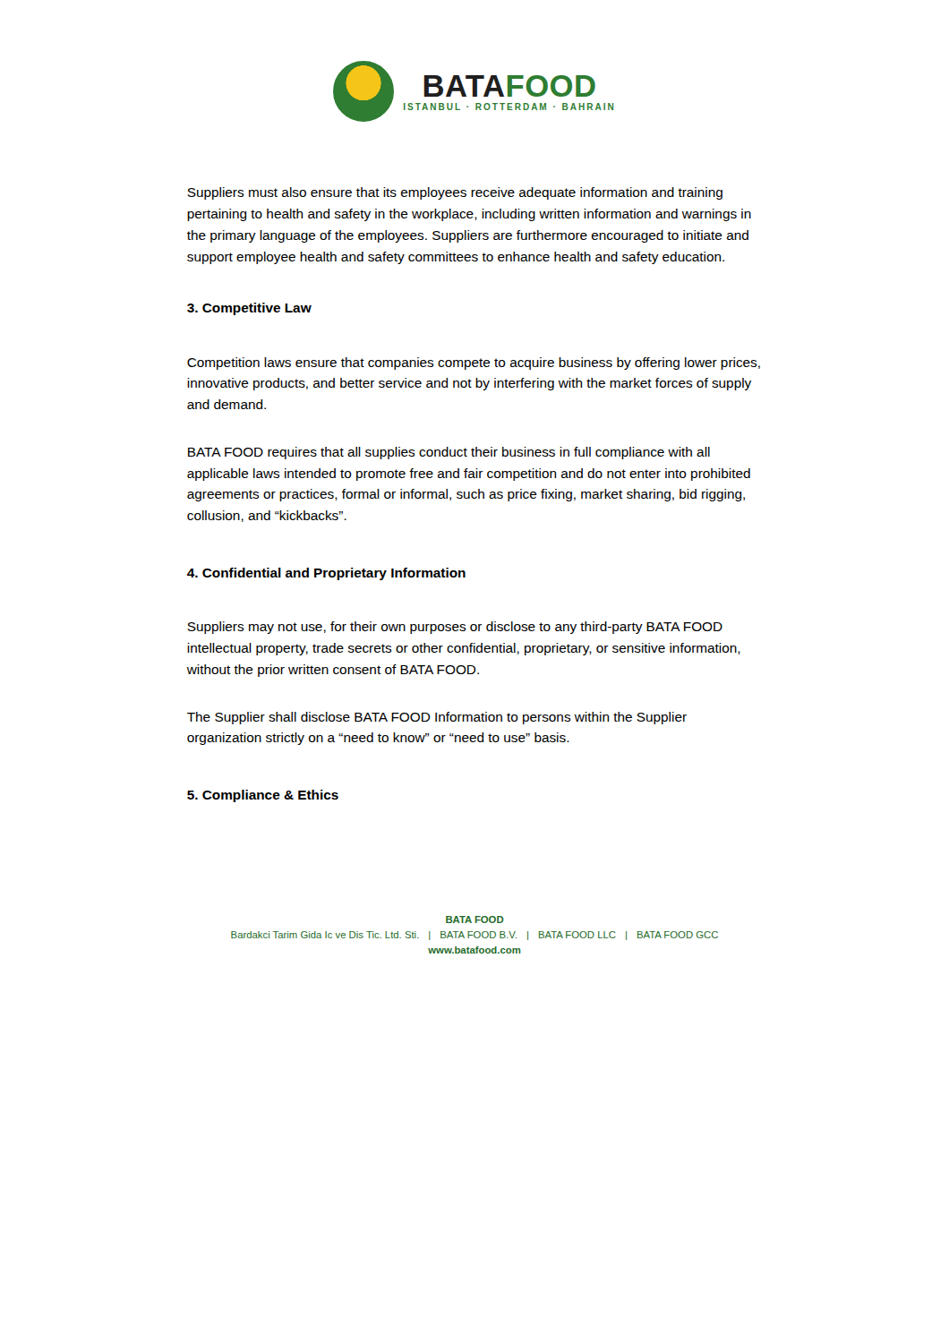BATA FOOD ISTANBUL · ROTTERDAM · BAHRAIN
Suppliers must also ensure that its employees receive adequate information and training pertaining to health and safety in the workplace, including written information and warnings in the primary language of the employees. Suppliers are furthermore encouraged to initiate and support employee health and safety committees to enhance health and safety education.
3. Competitive Law
Competition laws ensure that companies compete to acquire business by offering lower prices, innovative products, and better service and not by interfering with the market forces of supply and demand.
BATA FOOD requires that all supplies conduct their business in full compliance with all applicable laws intended to promote free and fair competition and do not enter into prohibited agreements or practices, formal or informal, such as price fixing, market sharing, bid rigging, collusion, and “kickbacks”.
4. Confidential and Proprietary Information
Suppliers may not use, for their own purposes or disclose to any third-party BATA FOOD intellectual property, trade secrets or other confidential, proprietary, or sensitive information, without the prior written consent of BATA FOOD.
The Supplier shall disclose BATA FOOD Information to persons within the Supplier organization strictly on a “need to know” or “need to use” basis.
5. Compliance & Ethics
BATA FOOD
Bardakci Tarim Gida Ic ve Dis Tic. Ltd. Sti.|BATA FOOD B.V.|BATA FOOD LLC|BATA FOOD GCC
www.batafood.com